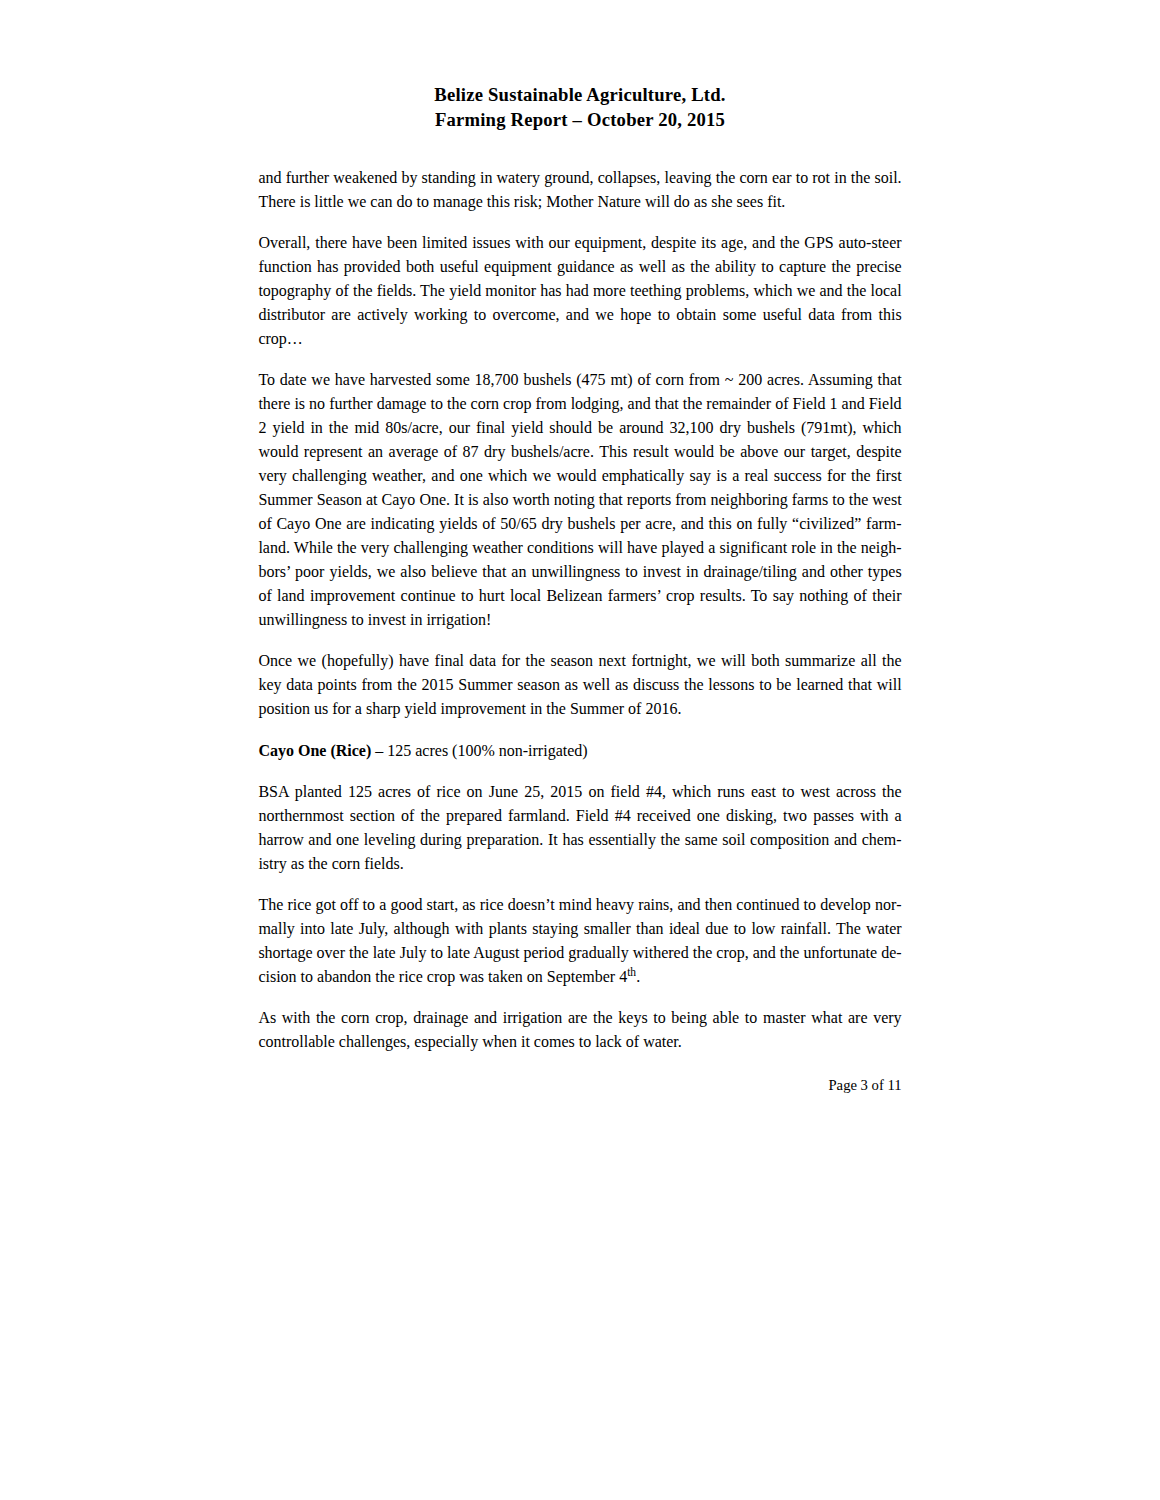Belize Sustainable Agriculture, Ltd.
Farming Report – October 20, 2015
and further weakened by standing in watery ground, collapses, leaving the corn ear to rot in the soil. There is little we can do to manage this risk; Mother Nature will do as she sees fit.
Overall, there have been limited issues with our equipment, despite its age, and the GPS auto-steer function has provided both useful equipment guidance as well as the ability to capture the precise topography of the fields. The yield monitor has had more teething problems, which we and the local distributor are actively working to overcome, and we hope to obtain some useful data from this crop…
To date we have harvested some 18,700 bushels (475 mt) of corn from ~ 200 acres. Assuming that there is no further damage to the corn crop from lodging, and that the remainder of Field 1 and Field 2 yield in the mid 80s/acre, our final yield should be around 32,100 dry bushels (791mt), which would represent an average of 87 dry bushels/acre. This result would be above our target, despite very challenging weather, and one which we would emphatically say is a real success for the first Summer Season at Cayo One. It is also worth noting that reports from neighboring farms to the west of Cayo One are indicating yields of 50/65 dry bushels per acre, and this on fully “civilized” farmland. While the very challenging weather conditions will have played a significant role in the neighbors’ poor yields, we also believe that an unwillingness to invest in drainage/tiling and other types of land improvement continue to hurt local Belizean farmers’ crop results. To say nothing of their unwillingness to invest in irrigation!
Once we (hopefully) have final data for the season next fortnight, we will both summarize all the key data points from the 2015 Summer season as well as discuss the lessons to be learned that will position us for a sharp yield improvement in the Summer of 2016.
Cayo One (Rice) – 125 acres (100% non-irrigated)
BSA planted 125 acres of rice on June 25, 2015 on field #4, which runs east to west across the northernmost section of the prepared farmland. Field #4 received one disking, two passes with a harrow and one leveling during preparation. It has essentially the same soil composition and chemistry as the corn fields.
The rice got off to a good start, as rice doesn’t mind heavy rains, and then continued to develop normally into late July, although with plants staying smaller than ideal due to low rainfall. The water shortage over the late July to late August period gradually withered the crop, and the unfortunate decision to abandon the rice crop was taken on September 4th.
As with the corn crop, drainage and irrigation are the keys to being able to master what are very controllable challenges, especially when it comes to lack of water.
Page 3 of 11